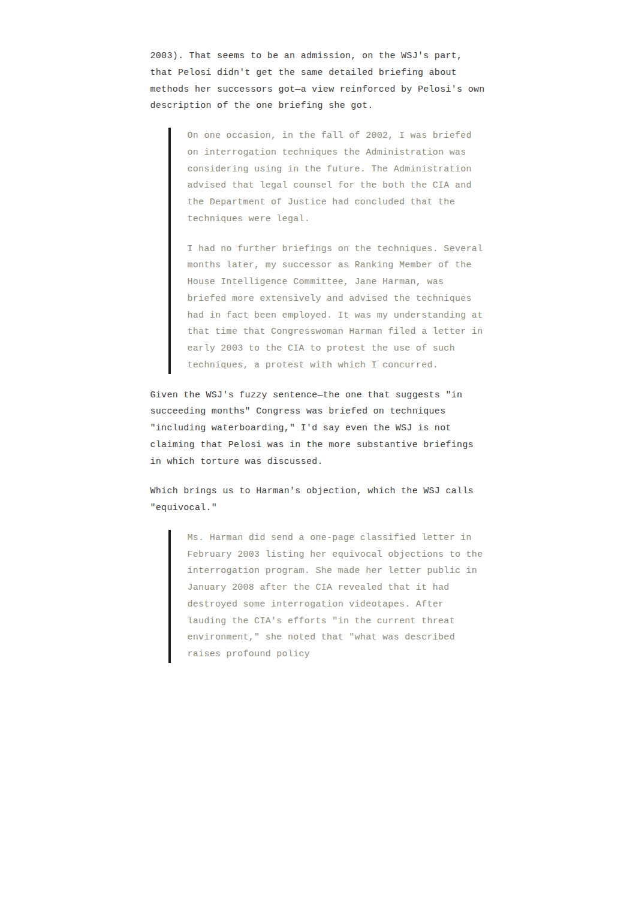2003). That seems to be an admission, on the WSJ's part, that Pelosi didn't get the same detailed briefing about methods her successors got—a view reinforced by Pelosi's own description of the one briefing she got.
On one occasion, in the fall of 2002, I was briefed on interrogation techniques the Administration was considering using in the future. The Administration advised that legal counsel for the both the CIA and the Department of Justice had concluded that the techniques were legal.
I had no further briefings on the techniques. Several months later, my successor as Ranking Member of the House Intelligence Committee, Jane Harman, was briefed more extensively and advised the techniques had in fact been employed. It was my understanding at that time that Congresswoman Harman filed a letter in early 2003 to the CIA to protest the use of such techniques, a protest with which I concurred.
Given the WSJ's fuzzy sentence—the one that suggests "in succeeding months" Congress was briefed on techniques "including waterboarding," I'd say even the WSJ is not claiming that Pelosi was in the more substantive briefings in which torture was discussed.
Which brings us to Harman's objection, which the WSJ calls "equivocal."
Ms. Harman did send a one-page classified letter in February 2003 listing her equivocal objections to the interrogation program. She made her letter public in January 2008 after the CIA revealed that it had destroyed some interrogation videotapes. After lauding the CIA's efforts "in the current threat environment," she noted that "what was described raises profound policy